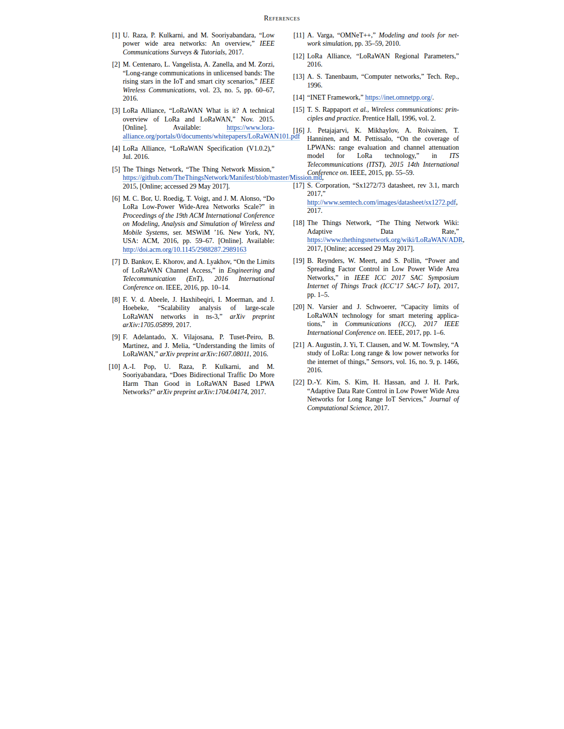References
[1] U. Raza, P. Kulkarni, and M. Sooriyabandara, “Low power wide area networks: An overview,” IEEE Communications Surveys & Tutorials, 2017.
[2] M. Centenaro, L. Vangelista, A. Zanella, and M. Zorzi, “Long-range communications in unlicensed bands: The rising stars in the IoT and smart city scenarios,” IEEE Wireless Communications, vol. 23, no. 5, pp. 60–67, 2016.
[3] LoRa Alliance, “LoRaWAN What is it? A technical overview of LoRa and LoRaWAN,” Nov. 2015. [Online]. Available: https://www.lora-alliance.org/portals/0/documents/whitepapers/LoRaWAN101.pdf
[4] LoRa Alliance, “LoRaWAN Specification (V1.0.2),” Jul. 2016.
[5] The Things Network, “The Thing Network Mission,” https://github.com/TheThingsNetwork/Manifest/blob/master/Mission.md, 2015, [Online; accessed 29 May 2017].
[6] M. C. Bor, U. Roedig, T. Voigt, and J. M. Alonso, “Do LoRa Low-Power Wide-Area Networks Scale?” in Proceedings of the 19th ACM International Conference on Modeling, Analysis and Simulation of Wireless and Mobile Systems, ser. MSWiM ’16. New York, NY, USA: ACM, 2016, pp. 59–67. [Online]. Available: http://doi.acm.org/10.1145/2988287.2989163
[7] D. Bankov, E. Khorov, and A. Lyakhov, “On the Limits of LoRaWAN Channel Access,” in Engineering and Telecommunication (EnT), 2016 International Conference on. IEEE, 2016, pp. 10–14.
[8] F. V. d. Abeele, J. Haxhibeqiri, I. Moerman, and J. Hoebeke, “Scalability analysis of large-scale LoRaWAN networks in ns-3,” arXiv preprint arXiv:1705.05899, 2017.
[9] F. Adelantado, X. Vilajosana, P. Tuset-Peiro, B. Martinez, and J. Melia, “Understanding the limits of LoRaWAN,” arXiv preprint arXiv:1607.08011, 2016.
[10] A.-I. Pop, U. Raza, P. Kulkarni, and M. Sooriyabandara, “Does Bidirectional Traffic Do More Harm Than Good in LoRaWAN Based LPWA Networks?” arXiv preprint arXiv:1704.04174, 2017.
[11] A. Varga, “OMNeT++,” Modeling and tools for network simulation, pp. 35–59, 2010.
[12] LoRa Alliance, “LoRaWAN Regional Parameters,” 2016.
[13] A. S. Tanenbaum, “Computer networks,” Tech. Rep., 1996.
[14]“INET Framework,” https://inet.omnetpp.org/.
[15] T. S. Rappaport et al., Wireless communications: principles and practice. Prentice Hall, 1996, vol. 2.
[16] J. Petajajarvi, K. Mikhaylov, A. Roivainen, T. Hanninen, and M. Pettissalo, “On the coverage of LPWANs: range evaluation and channel attenuation model for LoRa technology,” in ITS Telecommunications (ITST), 2015 14th International Conference on. IEEE, 2015, pp. 55–59.
[17] S. Corporation, “Sx1272/73 datasheet, rev 3.1, march 2017,” http://www.semtech.com/images/datasheet/sx1272.pdf, 2017.
[18] The Things Network, “The Thing Network Wiki: Adaptive Data Rate,” https://www.thethingsnetwork.org/wiki/LoRaWAN/ADR, 2017, [Online; accessed 29 May 2017].
[19] B. Reynders, W. Meert, and S. Pollin, “Power and Spreading Factor Control in Low Power Wide Area Networks,” in IEEE ICC 2017 SAC Symposium Internet of Things Track (ICC’17 SAC-7 IoT), 2017, pp. 1–5.
[20] N. Varsier and J. Schwoerer, “Capacity limits of LoRaWAN technology for smart metering applications,” in Communications (ICC), 2017 IEEE International Conference on. IEEE, 2017, pp. 1–6.
[21] A. Augustin, J. Yi, T. Clausen, and W. M. Townsley, “A study of LoRa: Long range & low power networks for the internet of things,” Sensors, vol. 16, no. 9, p. 1466, 2016.
[22] D.-Y. Kim, S. Kim, H. Hassan, and J. H. Park, “Adaptive Data Rate Control in Low Power Wide Area Networks for Long Range IoT Services,” Journal of Computational Science, 2017.